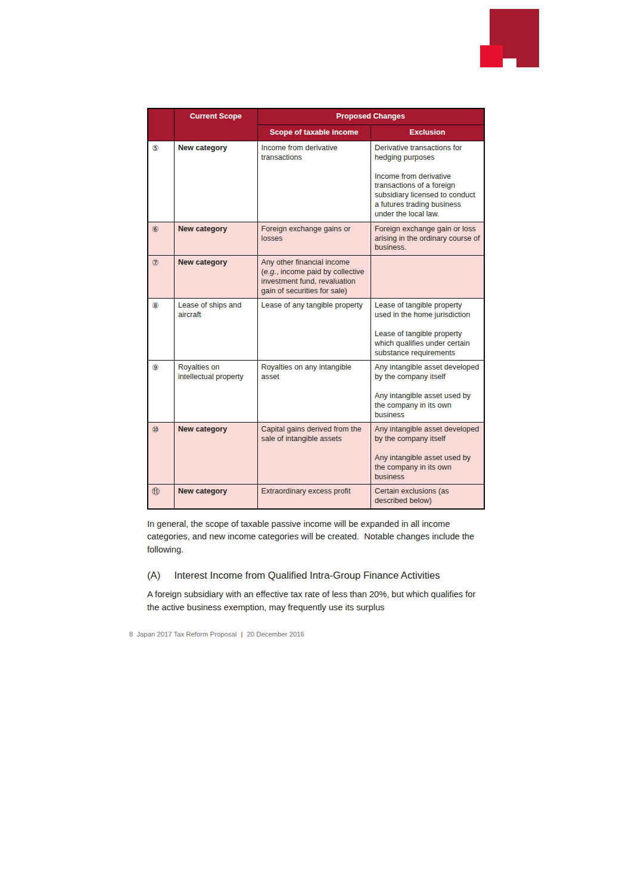| | Current Scope | Proposed Changes |
| --- | --- | --- |
| Scope of taxable income | Exclusion |
| ⑤ | New category | Income from derivative transactions | Derivative transactions for hedging purposes Income from derivative transactions of a foreign subsidiary licensed to conduct a futures trading business under the local law. |
| ⑥ | New category | Foreign exchange gains or losses | Foreign exchange gain or loss arising in the ordinary course of business. |
| ⑦ | New category | Any other financial income ( e.g. , income paid by collective investment fund, revaluation gain of securities for sale) | |
| ⑧ | Lease of ships and aircraft | Lease of any tangible property | Lease of tangible property used in the home jurisdiction Lease of tangible property which qualifies under certain substance requirements |
| ⑨ | Royalties on intellectual property | Royalties on any intangible asset | Any intangible asset developed by the company itself Any intangible asset used by the company in its own business |
| ⑩ | New category | Capital gains derived from the sale of intangible assets | Any intangible asset developed by the company itself Any intangible asset used by the company in its own business |
| ⑪ | New category | Extraordinary excess profit | Certain exclusions (as described below) |
In general, the scope of taxable passive income will be expanded in all income categories, and new income categories will be created. Notable changes include the following.
(A) Interest Income from Qualified Intra-Group Finance Activities
A foreign subsidiary with an effective tax rate of less than 20%, but which qualifies for the active business exemption, may frequently use its surplus
8 Japan 2017 Tax Reform Proposal | 20 December 2016